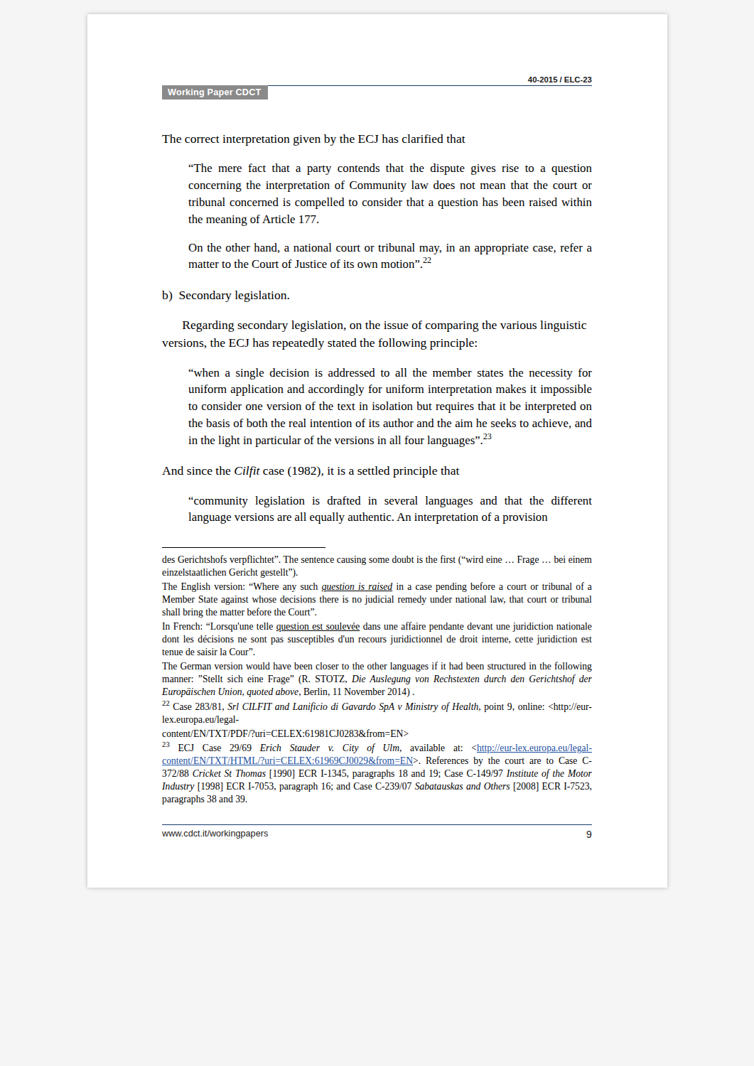40-2015 / ELC-23
Working Paper CDCT
The correct interpretation given by the ECJ has clarified that
“The mere fact that a party contends that the dispute gives rise to a question concerning the interpretation of Community law does not mean that the court or tribunal concerned is compelled to consider that a question has been raised within the meaning of Article 177.
On the other hand, a national court or tribunal may, in an appropriate case, refer a matter to the Court of Justice of its own motion”.22
b) Secondary legislation.
Regarding secondary legislation, on the issue of comparing the various linguistic versions, the ECJ has repeatedly stated the following principle:
“when a single decision is addressed to all the member states the necessity for uniform application and accordingly for uniform interpretation makes it impossible to consider one version of the text in isolation but requires that it be interpreted on the basis of both the real intention of its author and the aim he seeks to achieve, and in the light in particular of the versions in all four languages”.23
And since the Cilfit case (1982), it is a settled principle that
“community legislation is drafted in several languages and that the different language versions are all equally authentic. An interpretation of a provision
des Gerichtshofs verpflichtet”. The sentence causing some doubt is the first (“wird eine … Frage … bei einem einzelstaatlichen Gericht gestellt”).
The English version: “Where any such question is raised in a case pending before a court or tribunal of a Member State against whose decisions there is no judicial remedy under national law, that court or tribunal shall bring the matter before the Court”.
In French: “Lorsqu'une telle question est soulevée dans une affaire pendante devant une juridiction nationale dont les décisions ne sont pas susceptibles d'un recours juridictionnel de droit interne, cette juridiction est tenue de saisir la Cour”.
The German version would have been closer to the other languages if it had been structured in the following manner: ”Stellt sich eine Frage” (R. STOTZ, Die Auslegung von Rechstexten durch den Gerichtshof der Europäischen Union, quoted above, Berlin, 11 November 2014) .
22 Case 283/81, Srl CILFIT and Lanificio di Gavardo SpA v Ministry of Health, point 9, online: <http://eur-lex.europa.eu/legal-
content/EN/TXT/PDF/?uri=CELEX:61981CJ0283&from=EN>
23 ECJ Case 29/69 Erich Stauder v. City of Ulm, available at: <http://eur-lex.europa.eu/legal-content/EN/TXT/HTML/?uri=CELEX:61969CJ0029&from=EN>. References by the court are to Case C-372/88 Cricket St Thomas [1990] ECR I-1345, paragraphs 18 and 19; Case C-149/97 Institute of the Motor Industry [1998] ECR I-7053, paragraph 16; and Case C-239/07 Sabatauskas and Others [2008] ECR I-7523, paragraphs 38 and 39.
www.cdct.it/workingpapers
9